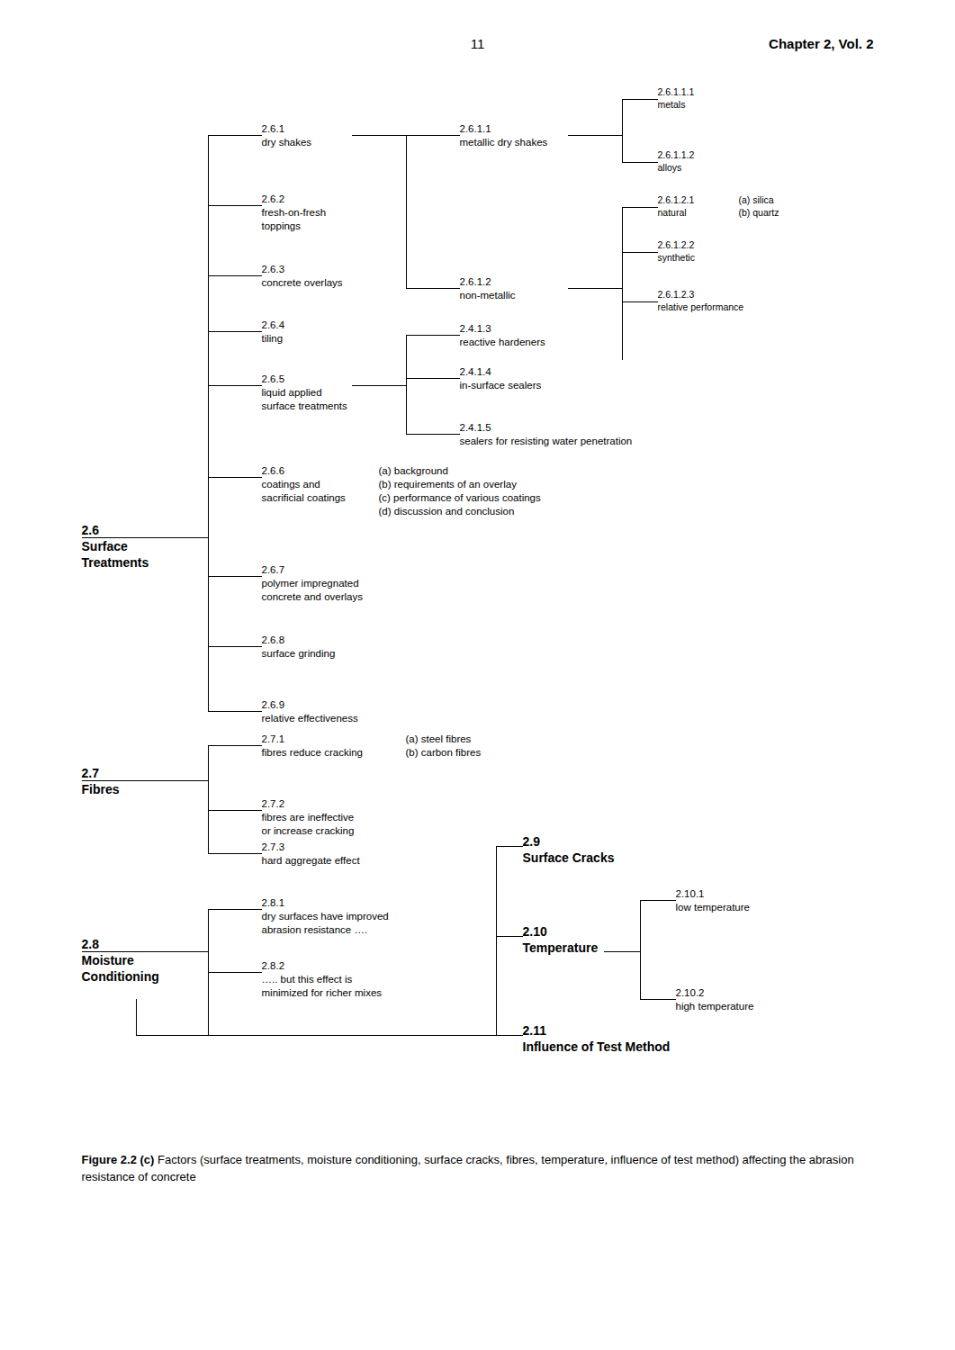11
Chapter 2, Vol. 2
2.6
Surface
Treatments
2.6.1
dry shakes
2.6.2
fresh-on-fresh
toppings
2.6.3
concrete overlays
2.6.4
tiling
2.6.5
liquid applied
surface treatments
2.6.6
coatings and
sacrificial coatings
(a) background
(b) requirements of an overlay
(c) performance of various coatings
(d) discussion and conclusion
2.6.7
polymer impregnated
concrete and overlays
2.6.8
surface grinding
2.6.9
relative effectiveness
2.6.1.1
metallic dry shakes
2.6.1.2
non-metallic
2.6.1.1.1
metals
2.6.1.1.2
alloys
2.6.1.2.1
natural
(a) silica
(b) quartz
2.6.1.2.2
synthetic
2.6.1.2.3
relative performance
2.4.1.3
reactive hardeners
2.4.1.4
in-surface sealers
2.4.1.5
sealers for resisting water penetration
2.7
Fibres
2.7.1
fibres reduce cracking
(a) steel fibres
(b) carbon fibres
2.7.2
fibres are ineffective
or increase cracking
2.7.3
hard aggregate effect
2.8
Moisture
Conditioning
2.8.1
dry surfaces have improved
abrasion resistance ….
2.8.2
….. but this effect is
minimized for richer mixes
2.9
Surface Cracks
2.10
Temperature
2.10.1
low temperature
2.10.2
high temperature
2.11
Influence of Test Method
Figure 2.2 (c) Factors (surface treatments, moisture conditioning, surface cracks, fibres, temperature, influence of test method) affecting the abrasion resistance of concrete